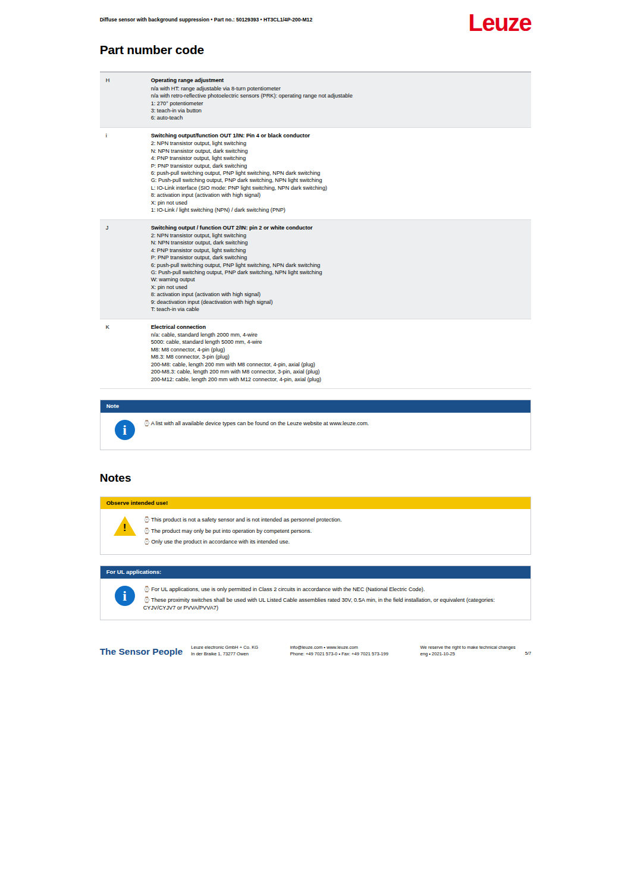Diffuse sensor with background suppression • Part no.: 50129393 • HT3CL1/4P-200-M12
Leuze
Part number code
| H | Operating range adjustment n/a with HT: range adjustable via 8-turn potentiometer n/a with retro-reflective photoelectric sensors (PRK): operating range not adjustable 1: 270° potentiometer 3: teach-in via button 6: auto-teach |
| i | Switching output/function OUT 1/IN: Pin 4 or black conductor 2: NPN transistor output, light switching N: NPN transistor output, dark switching 4: PNP transistor output, light switching P: PNP transistor output, dark switching 6: push-pull switching output, PNP light switching, NPN dark switching G: Push-pull switching output, PNP dark switching, NPN light switching L: IO-Link interface (SIO mode: PNP light switching, NPN dark switching) 8: activation input (activation with high signal) X: pin not used 1: IO-Link / light switching (NPN) / dark switching (PNP) |
| J | Switching output / function OUT 2/IN: pin 2 or white conductor 2: NPN transistor output, light switching N: NPN transistor output, dark switching 4: PNP transistor output, light switching P: PNP transistor output, dark switching 6: push-pull switching output, PNP light switching, NPN dark switching G: Push-pull switching output, PNP dark switching, NPN light switching W: warning output X: pin not used 8: activation input (activation with high signal) 9: deactivation input (deactivation with high signal) T: teach-in via cable |
| K | Electrical connection n/a: cable, standard length 2000 mm, 4-wire 5000: cable, standard length 5000 mm, 4-wire M8: M8 connector, 4-pin (plug) M8.3: M8 connector, 3-pin (plug) 200-M8: cable, length 200 mm with M8 connector, 4-pin, axial (plug) 200-M8.3: cable, length 200 mm with M8 connector, 3-pin, axial (plug) 200-M12: cable, length 200 mm with M12 connector, 4-pin, axial (plug) |
Note
i
⌚ A list with all available device types can be found on the Leuze website at www.leuze.com.
Notes
Observe intended use!
⌚ This product is not a safety sensor and is not intended as personnel protection.
⌚ The product may only be put into operation by competent persons.
⌚ Only use the product in accordance with its intended use.
For UL applications:
i
⌚ For UL applications, use is only permitted in Class 2 circuits in accordance with the NEC (National Electric Code).
⌚ These proximity switches shall be used with UL Listed Cable assemblies rated 30V, 0.5A min, in the field installation, or equivalent (categories: CYJV/CYJV7 or PVVA/PVVA7)
The Sensor People
Leuze electronic GmbH + Co. KG
In der Braike 1, 73277 Owen
info@leuze.com • www.leuze.com
Phone: +49 7021 573-0 • Fax: +49 7021 573-199
We reserve the right to make technical changes
eng • 2021-10-25
5/7